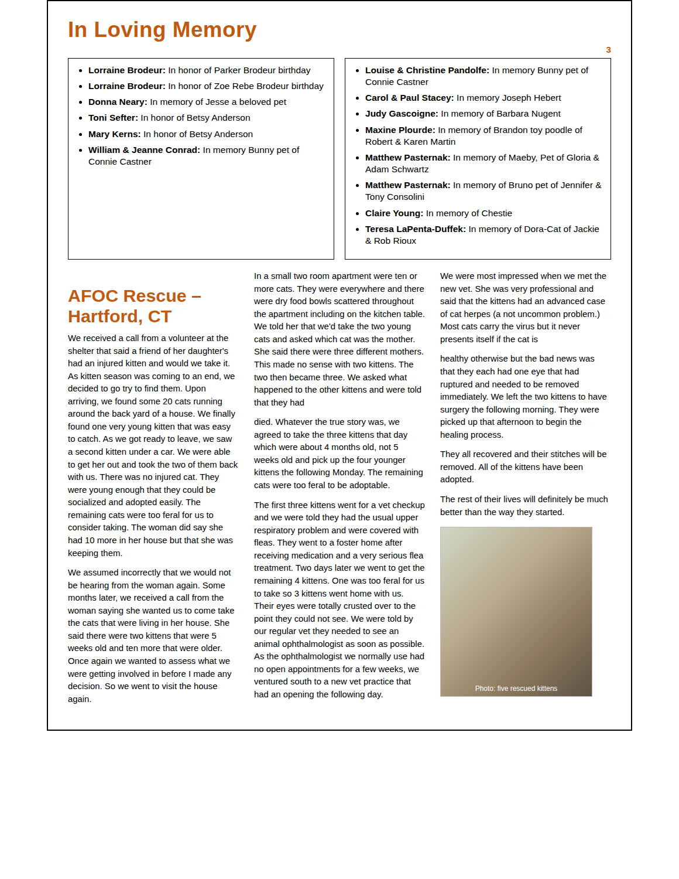In Loving Memory
3
Lorraine Brodeur: In honor of Parker Brodeur birthday
Lorraine Brodeur: In honor of Zoe Rebe Brodeur birthday
Donna Neary: In memory of Jesse a beloved pet
Toni Sefter: In honor of Betsy Anderson
Mary Kerns: In honor of Betsy Anderson
William & Jeanne Conrad: In memory Bunny pet of Connie Castner
Louise & Christine Pandolfe: In memory Bunny pet of Connie Castner
Carol & Paul Stacey: In memory Joseph Hebert
Judy Gascoigne: In memory of Barbara Nugent
Maxine Plourde: In memory of Brandon toy poodle of Robert & Karen Martin
Matthew Pasternak: In memory of Maeby, Pet of Gloria & Adam Schwartz
Matthew Pasternak: In memory of Bruno pet of Jennifer & Tony Consolini
Claire Young: In memory of Chestie
Teresa LaPenta-Duffek: In memory of Dora-Cat of Jackie & Rob Rioux
AFOC Rescue – Hartford, CT
We received a call from a volunteer at the shelter that said a friend of her daughter's had an injured kitten and would we take it. As kitten season was coming to an end, we decided to go try to find them. Upon arriving, we found some 20 cats running around the back yard of a house. We finally found one very young kitten that was easy to catch. As we got ready to leave, we saw a second kitten under a car. We were able to get her out and took the two of them back with us. There was no injured cat. They were young enough that they could be socialized and adopted easily. The remaining cats were too feral for us to consider taking. The woman did say she had 10 more in her house but that she was keeping them.
We assumed incorrectly that we would not be hearing from the woman again. Some months later, we received a call from the woman saying she wanted us to come take the cats that were living in her house. She said there were two kittens that were 5 weeks old and ten more that were older. Once again we wanted to assess what we were getting involved in before I made any decision. So we went to visit the house again.
In a small two room apartment were ten or more cats. They were everywhere and there were dry food bowls scattered throughout the apartment including on the kitchen table. We told her that we'd take the two young cats and asked which cat was the mother. She said there were three different mothers. This made no sense with two kittens. The two then became three. We asked what happened to the other kittens and were told that they had
died. Whatever the true story was, we agreed to take the three kittens that day which were about 4 months old, not 5 weeks old and pick up the four younger kittens the following Monday. The remaining cats were too feral to be adoptable.
The first three kittens went for a vet checkup and we were told they had the usual upper respiratory problem and were covered with fleas. They went to a foster home after receiving medication and a very serious flea treatment. Two days later we went to get the remaining 4 kittens. One was too feral for us to take so 3 kittens went home with us. Their eyes were totally crusted over to the point they could not see. We were told by our regular vet they needed to see an animal ophthalmologist as soon as possible. As the ophthalmologist we normally use had no open appointments for a few weeks, we ventured south to a new vet practice that had an opening the following day.
We were most impressed when we met the new vet. She was very professional and said that the kittens had an advanced case of cat herpes (a not uncommon problem.) Most cats carry the virus but it never presents itself if the cat is
healthy otherwise but the bad news was that they each had one eye that had ruptured and needed to be removed immediately. We left the two kittens to have surgery the following morning. They were picked up that afternoon to begin the healing process.
They all recovered and their stitches will be removed. All of the kittens have been adopted.
The rest of their lives will definitely be much better than the way they started.
Photo: five rescued kittens